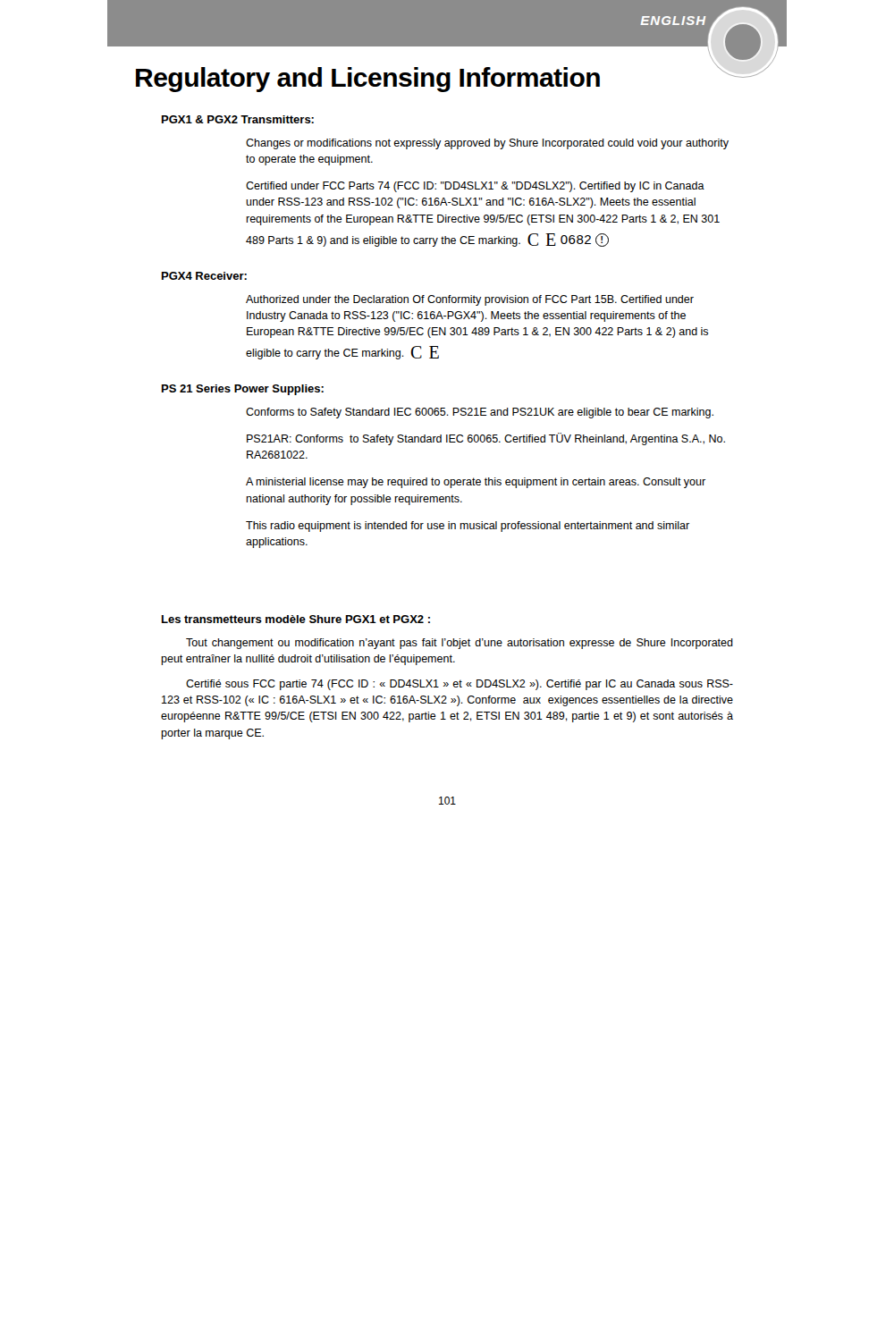ENGLISH
Regulatory and Licensing Information
PGX1 & PGX2 Transmitters:
Changes or modifications not expressly approved by Shure Incorporated could void your authority to operate the equipment.
Certified under FCC Parts 74 (FCC ID: "DD4SLX1" & "DD4SLX2"). Certified by IC in Canada under RSS-123 and RSS-102 ("IC: 616A-SLX1" and "IC: 616A-SLX2"). Meets the essential requirements of the European R&TTE Directive 99/5/EC (ETSI EN 300-422 Parts 1 & 2, EN 301 489 Parts 1 & 9) and is eligible to carry the CE marking. C E 0682 !
PGX4 Receiver:
Authorized under the Declaration Of Conformity provision of FCC Part 15B. Certified under Industry Canada to RSS-123 ("IC: 616A-PGX4"). Meets the essential requirements of the European R&TTE Directive 99/5/EC (EN 301 489 Parts 1 & 2, EN 300 422 Parts 1 & 2) and is eligible to carry the CE marking. C E
PS 21 Series Power Supplies:
Conforms to Safety Standard IEC 60065. PS21E and PS21UK are eligible to bear CE marking.
PS21AR: Conforms to Safety Standard IEC 60065. Certified TÜV Rheinland, Argentina S.A., No. RA2681022.
A ministerial license may be required to operate this equipment in certain areas. Consult your national authority for possible requirements.
This radio equipment is intended for use in musical professional entertainment and similar applications.
Les transmetteurs modèle Shure PGX1 et PGX2 :
Tout changement ou modification n’ayant pas fait l’objet d’une autorisation expresse de Shure Incorporated peut entraîner la nullité dudroit d’utilisation de l’équipement.
Certifié sous FCC partie 74 (FCC ID : « DD4SLX1 » et « DD4SLX2 »). Certifié par IC au Canada sous RSS-123 et RSS-102 (« IC : 616A-SLX1 » et « IC: 616A-SLX2 »). Conforme aux exigences essentielles de la directive européenne R&TTE 99/5/CE (ETSI EN 300 422, partie 1 et 2, ETSI EN 301 489, partie 1 et 9) et sont autorisés à porter la marque CE.
101